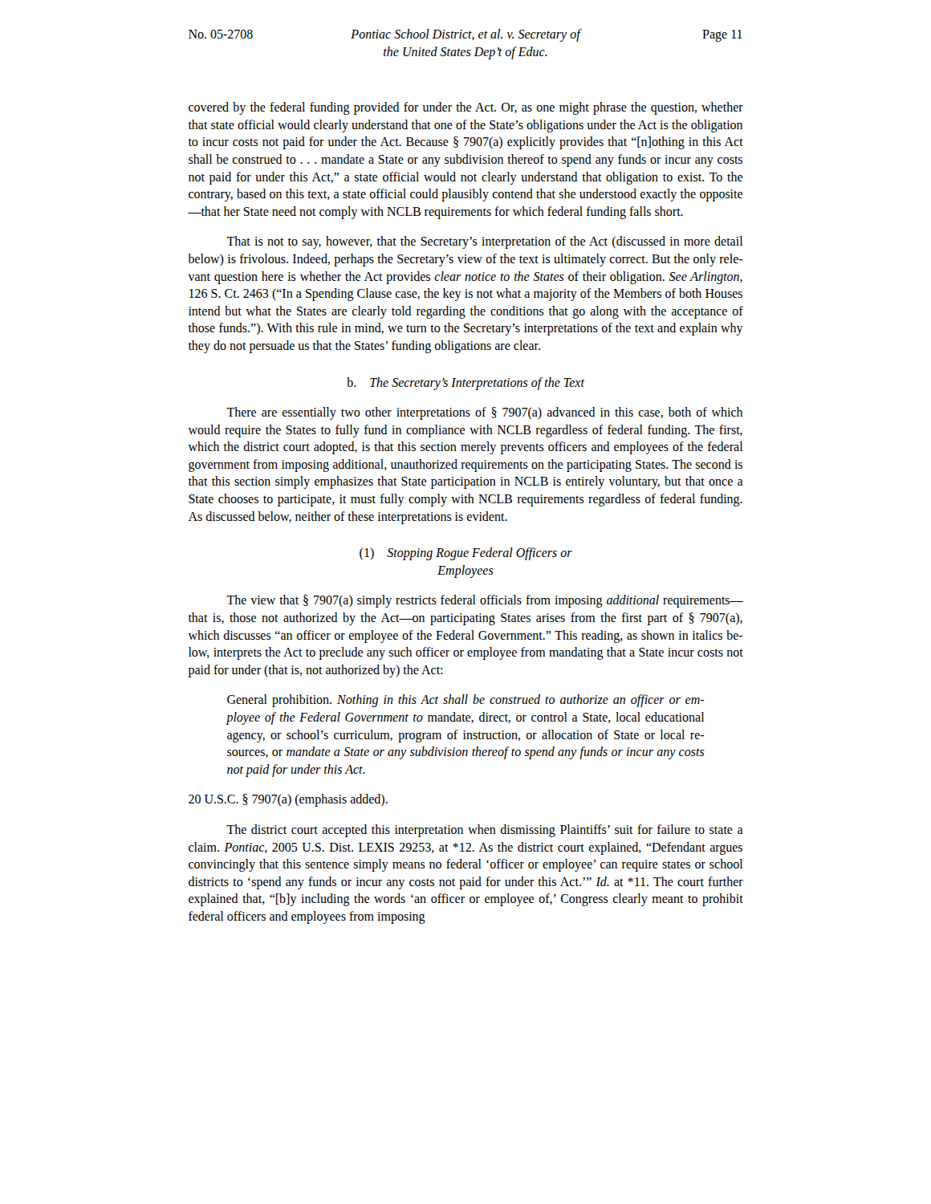No. 05-2708
Pontiac School District, et al. v. Secretary of
the United States Dep’t of Educ.
Page 11
covered by the federal funding provided for under the Act. Or, as one might phrase the question, whether that state official would clearly understand that one of the State’s obligations under the Act is the obligation to incur costs not paid for under the Act. Because § 7907(a) explicitly provides that “[n]othing in this Act shall be construed to . . . mandate a State or any subdivision thereof to spend any funds or incur any costs not paid for under this Act,” a state official would not clearly understand that obligation to exist. To the contrary, based on this text, a state official could plausibly contend that she understood exactly the opposite—that her State need not comply with NCLB requirements for which federal funding falls short.
That is not to say, however, that the Secretary’s interpretation of the Act (discussed in more detail below) is frivolous. Indeed, perhaps the Secretary’s view of the text is ultimately correct. But the only relevant question here is whether the Act provides clear notice to the States of their obligation. See Arlington, 126 S. Ct. 2463 (“In a Spending Clause case, the key is not what a majority of the Members of both Houses intend but what the States are clearly told regarding the conditions that go along with the acceptance of those funds.”). With this rule in mind, we turn to the Secretary’s interpretations of the text and explain why they do not persuade us that the States’ funding obligations are clear.
b. The Secretary’s Interpretations of the Text
There are essentially two other interpretations of § 7907(a) advanced in this case, both of which would require the States to fully fund in compliance with NCLB regardless of federal funding. The first, which the district court adopted, is that this section merely prevents officers and employees of the federal government from imposing additional, unauthorized requirements on the participating States. The second is that this section simply emphasizes that State participation in NCLB is entirely voluntary, but that once a State chooses to participate, it must fully comply with NCLB requirements regardless of federal funding. As discussed below, neither of these interpretations is evident.
(1) Stopping Rogue Federal Officers or
Employees
The view that § 7907(a) simply restricts federal officials from imposing additional requirements—that is, those not authorized by the Act—on participating States arises from the first part of § 7907(a), which discusses “an officer or employee of the Federal Government.” This reading, as shown in italics below, interprets the Act to preclude any such officer or employee from mandating that a State incur costs not paid for under (that is, not authorized by) the Act:
General prohibition. Nothing in this Act shall be construed to authorize an officer or employee of the Federal Government to mandate, direct, or control a State, local educational agency, or school’s curriculum, program of instruction, or allocation of State or local resources, or mandate a State or any subdivision thereof to spend any funds or incur any costs not paid for under this Act.
20 U.S.C. § 7907(a) (emphasis added).
The district court accepted this interpretation when dismissing Plaintiffs’ suit for failure to state a claim. Pontiac, 2005 U.S. Dist. LEXIS 29253, at *12. As the district court explained, “Defendant argues convincingly that this sentence simply means no federal ‘officer or employee’ can require states or school districts to ‘spend any funds or incur any costs not paid for under this Act.’” Id. at *11. The court further explained that, “[b]y including the words ‘an officer or employee of,’ Congress clearly meant to prohibit federal officers and employees from imposing